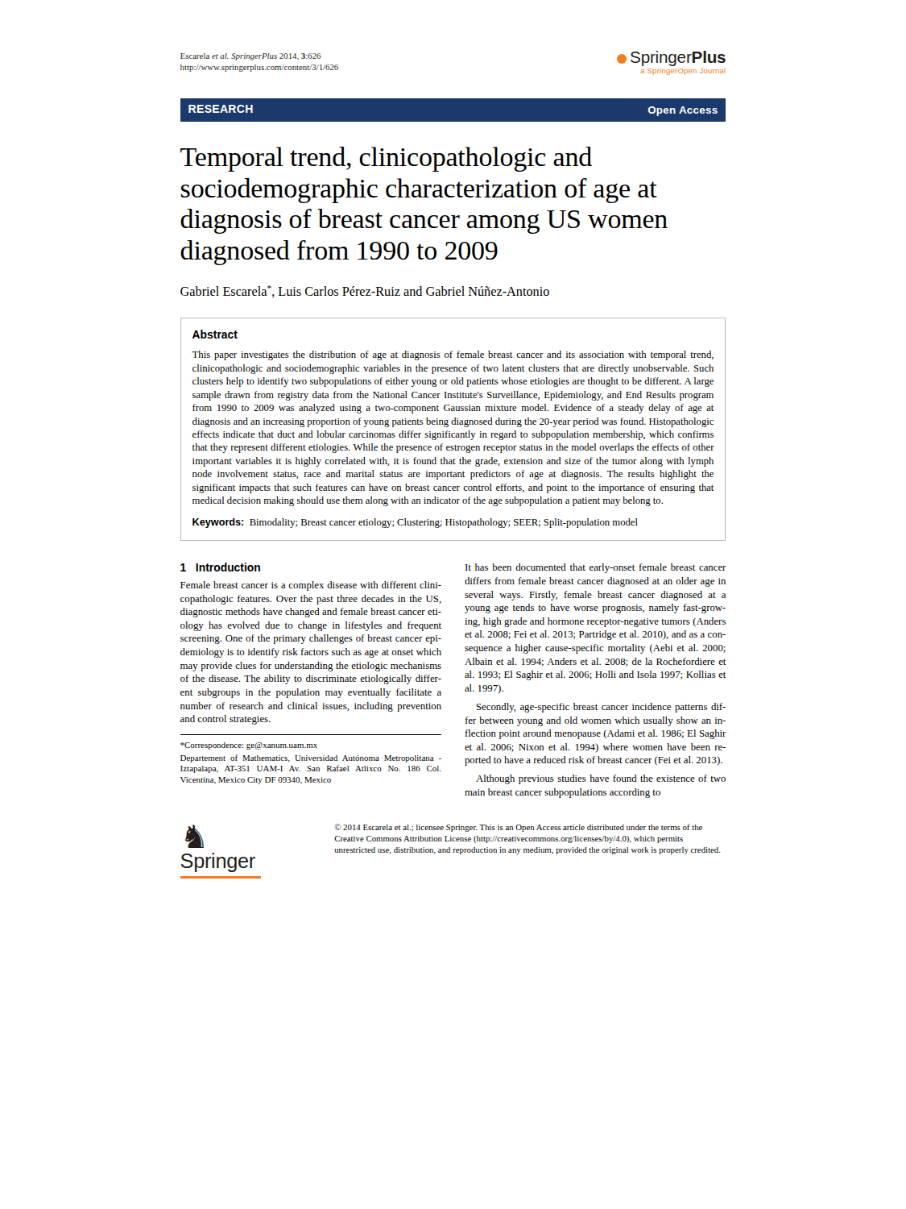Escarela et al. SpringerPlus 2014, 3:626
http://www.springerplus.com/content/3/1/626
Springer Plus
a SpringerOpen Journal
RESEARCH
Open Access
Temporal trend, clinicopathologic and sociodemographic characterization of age at diagnosis of breast cancer among US women diagnosed from 1990 to 2009
Gabriel Escarela*, Luis Carlos Pérez-Ruiz and Gabriel Núñez-Antonio
Abstract
This paper investigates the distribution of age at diagnosis of female breast cancer and its association with temporal trend, clinicopathologic and sociodemographic variables in the presence of two latent clusters that are directly unobservable. Such clusters help to identify two subpopulations of either young or old patients whose etiologies are thought to be different. A large sample drawn from registry data from the National Cancer Institute's Surveillance, Epidemiology, and End Results program from 1990 to 2009 was analyzed using a two-component Gaussian mixture model. Evidence of a steady delay of age at diagnosis and an increasing proportion of young patients being diagnosed during the 20-year period was found. Histopathologic effects indicate that duct and lobular carcinomas differ significantly in regard to subpopulation membership, which confirms that they represent different etiologies. While the presence of estrogen receptor status in the model overlaps the effects of other important variables it is highly correlated with, it is found that the grade, extension and size of the tumor along with lymph node involvement status, race and marital status are important predictors of age at diagnosis. The results highlight the significant impacts that such features can have on breast cancer control efforts, and point to the importance of ensuring that medical decision making should use them along with an indicator of the age subpopulation a patient may belong to.
Keywords: Bimodality; Breast cancer etiology; Clustering; Histopathology; SEER; Split-population model
1 Introduction
Female breast cancer is a complex disease with different clinicopathologic features. Over the past three decades in the US, diagnostic methods have changed and female breast cancer etiology has evolved due to change in lifestyles and frequent screening. One of the primary challenges of breast cancer epidemiology is to identify risk factors such as age at onset which may provide clues for understanding the etiologic mechanisms of the disease. The ability to discriminate etiologically different subgroups in the population may eventually facilitate a number of research and clinical issues, including prevention and control strategies.
*Correspondence: ge@xanum.uam.mx
Departement of Mathematics, Universidad Autónoma Metropolitana - Iztapalapa, AT-351 UAM-I Av. San Rafael Atlixco No. 186 Col. Vicentina, Mexico City DF 09340, Mexico
It has been documented that early-onset female breast cancer differs from female breast cancer diagnosed at an older age in several ways. Firstly, female breast cancer diagnosed at a young age tends to have worse prognosis, namely fast-growing, high grade and hormone receptor-negative tumors (Anders et al. 2008; Fei et al. 2013; Partridge et al. 2010), and as a consequence a higher cause-specific mortality (Aebi et al. 2000; Albain et al. 1994; Anders et al. 2008; de la Rochefordiere et al. 1993; El Saghir et al. 2006; Holli and Isola 1997; Kollias et al. 1997).
Secondly, age-specific breast cancer incidence patterns differ between young and old women which usually show an inflection point around menopause (Adami et al. 1986; El Saghir et al. 2006; Nixon et al. 1994) where women have been reported to have a reduced risk of breast cancer (Fei et al. 2013).
Although previous studies have found the existence of two main breast cancer subpopulations according to
♞
Springer
© 2014 Escarela et al.; licensee Springer. This is an Open Access article distributed under the terms of the Creative Commons Attribution License (http://creativecommons.org/licenses/by/4.0), which permits unrestricted use, distribution, and reproduction in any medium, provided the original work is properly credited.